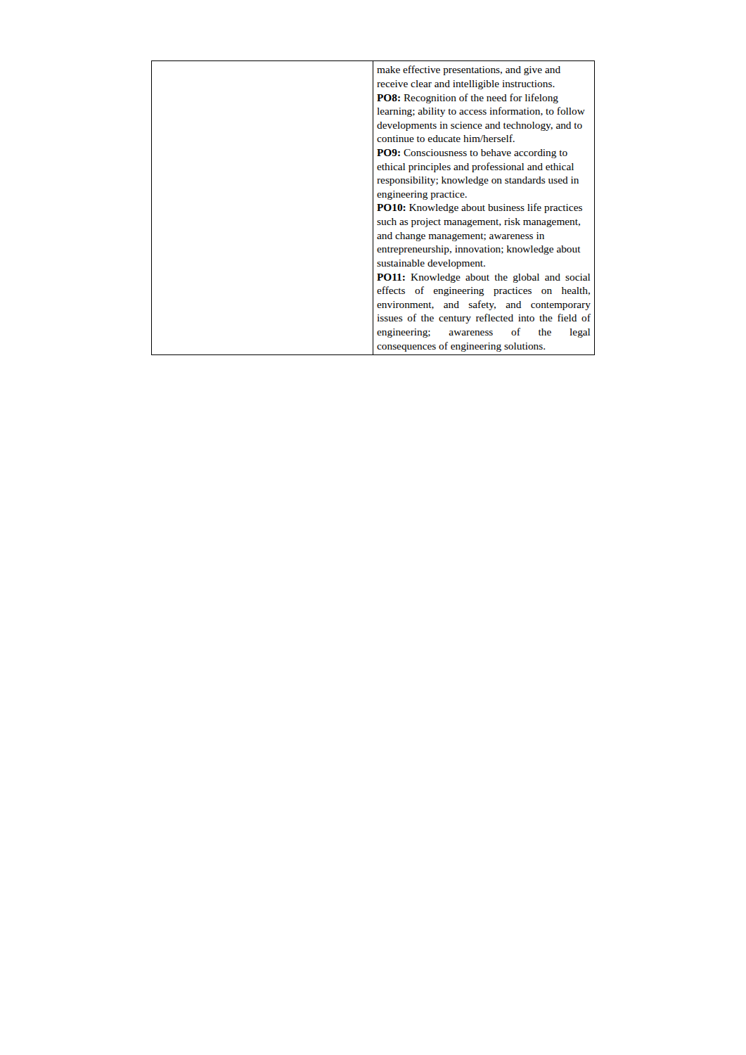| | make effective presentations, and give and receive clear and intelligible instructions. PO8: Recognition of the need for lifelong learning; ability to access information, to follow developments in science and technology, and to continue to educate him/herself. PO9: Consciousness to behave according to ethical principles and professional and ethical responsibility; knowledge on standards used in engineering practice. PO10: Knowledge about business life practices such as project management, risk management, and change management; awareness in entrepreneurship, innovation; knowledge about sustainable development. PO11: Knowledge about the global and social effects of engineering practices on health, environment, and safety, and contemporary issues of the century reflected into the field of engineering; awareness of the legal consequences of engineering solutions. |